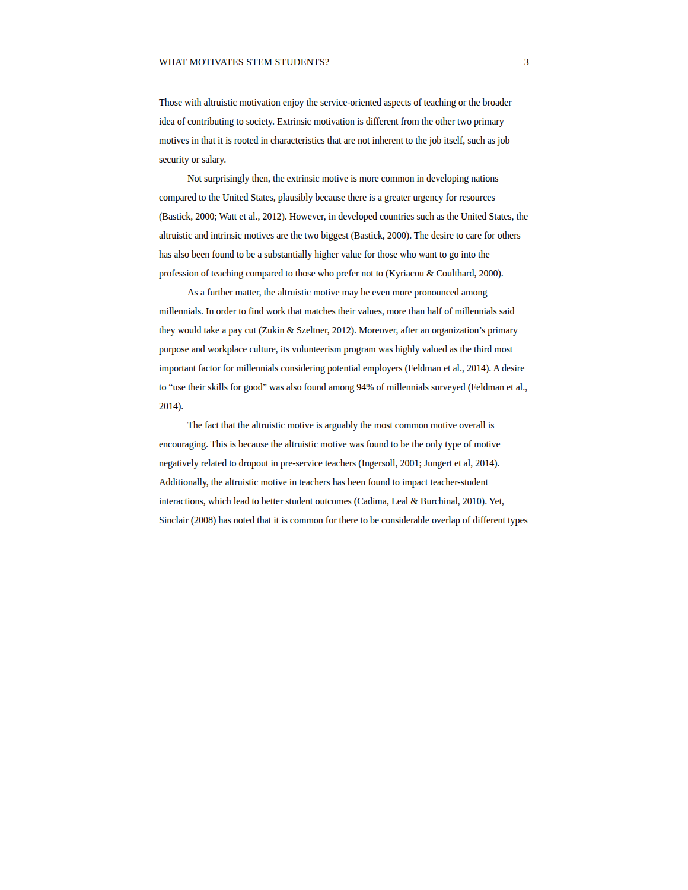What motivates STEM students? 3
Those with altruistic motivation enjoy the service-oriented aspects of teaching or the broader idea of contributing to society. Extrinsic motivation is different from the other two primary motives in that it is rooted in characteristics that are not inherent to the job itself, such as job security or salary.
Not surprisingly then, the extrinsic motive is more common in developing nations compared to the United States, plausibly because there is a greater urgency for resources (Bastick, 2000; Watt et al., 2012). However, in developed countries such as the United States, the altruistic and intrinsic motives are the two biggest (Bastick, 2000). The desire to care for others has also been found to be a substantially higher value for those who want to go into the profession of teaching compared to those who prefer not to (Kyriacou & Coulthard, 2000).
As a further matter, the altruistic motive may be even more pronounced among millennials. In order to find work that matches their values, more than half of millennials said they would take a pay cut (Zukin & Szeltner, 2012). Moreover, after an organization’s primary purpose and workplace culture, its volunteerism program was highly valued as the third most important factor for millennials considering potential employers (Feldman et al., 2014). A desire to “use their skills for good” was also found among 94% of millennials surveyed (Feldman et al., 2014).
The fact that the altruistic motive is arguably the most common motive overall is encouraging. This is because the altruistic motive was found to be the only type of motive negatively related to dropout in pre-service teachers (Ingersoll, 2001; Jungert et al, 2014). Additionally, the altruistic motive in teachers has been found to impact teacher-student interactions, which lead to better student outcomes (Cadima, Leal & Burchinal, 2010). Yet, Sinclair (2008) has noted that it is common for there to be considerable overlap of different types